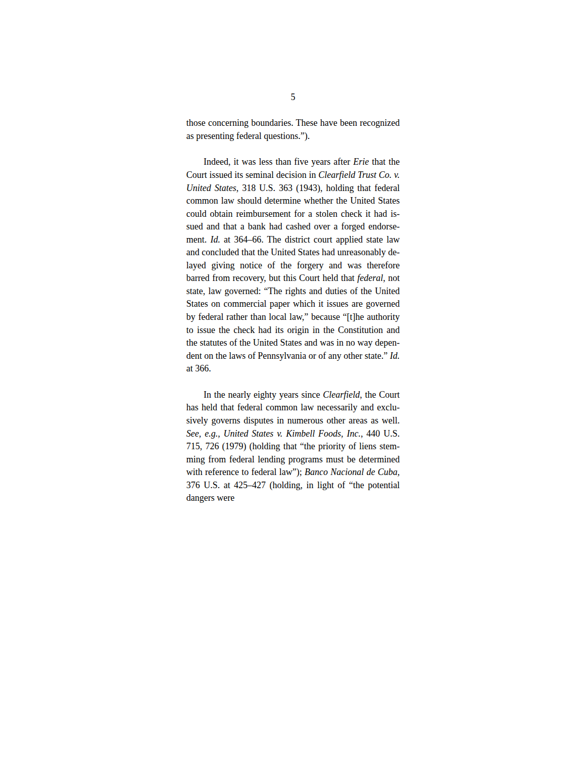5
those concerning boundaries. These have been recognized as presenting federal questions.”).
Indeed, it was less than five years after Erie that the Court issued its seminal decision in Clearfield Trust Co. v. United States, 318 U.S. 363 (1943), holding that federal common law should determine whether the United States could obtain reimbursement for a stolen check it had issued and that a bank had cashed over a forged endorsement. Id. at 364–66. The district court applied state law and concluded that the United States had unreasonably delayed giving notice of the forgery and was therefore barred from recovery, but this Court held that federal, not state, law governed: “The rights and duties of the United States on commercial paper which it issues are governed by federal rather than local law,” because “[t]he authority to issue the check had its origin in the Constitution and the statutes of the United States and was in no way dependent on the laws of Pennsylvania or of any other state.” Id. at 366.
In the nearly eighty years since Clearfield, the Court has held that federal common law necessarily and exclusively governs disputes in numerous other areas as well. See, e.g., United States v. Kimbell Foods, Inc., 440 U.S. 715, 726 (1979) (holding that “the priority of liens stemming from federal lending programs must be determined with reference to federal law”); Banco Nacional de Cuba, 376 U.S. at 425–427 (holding, in light of “the potential dangers were